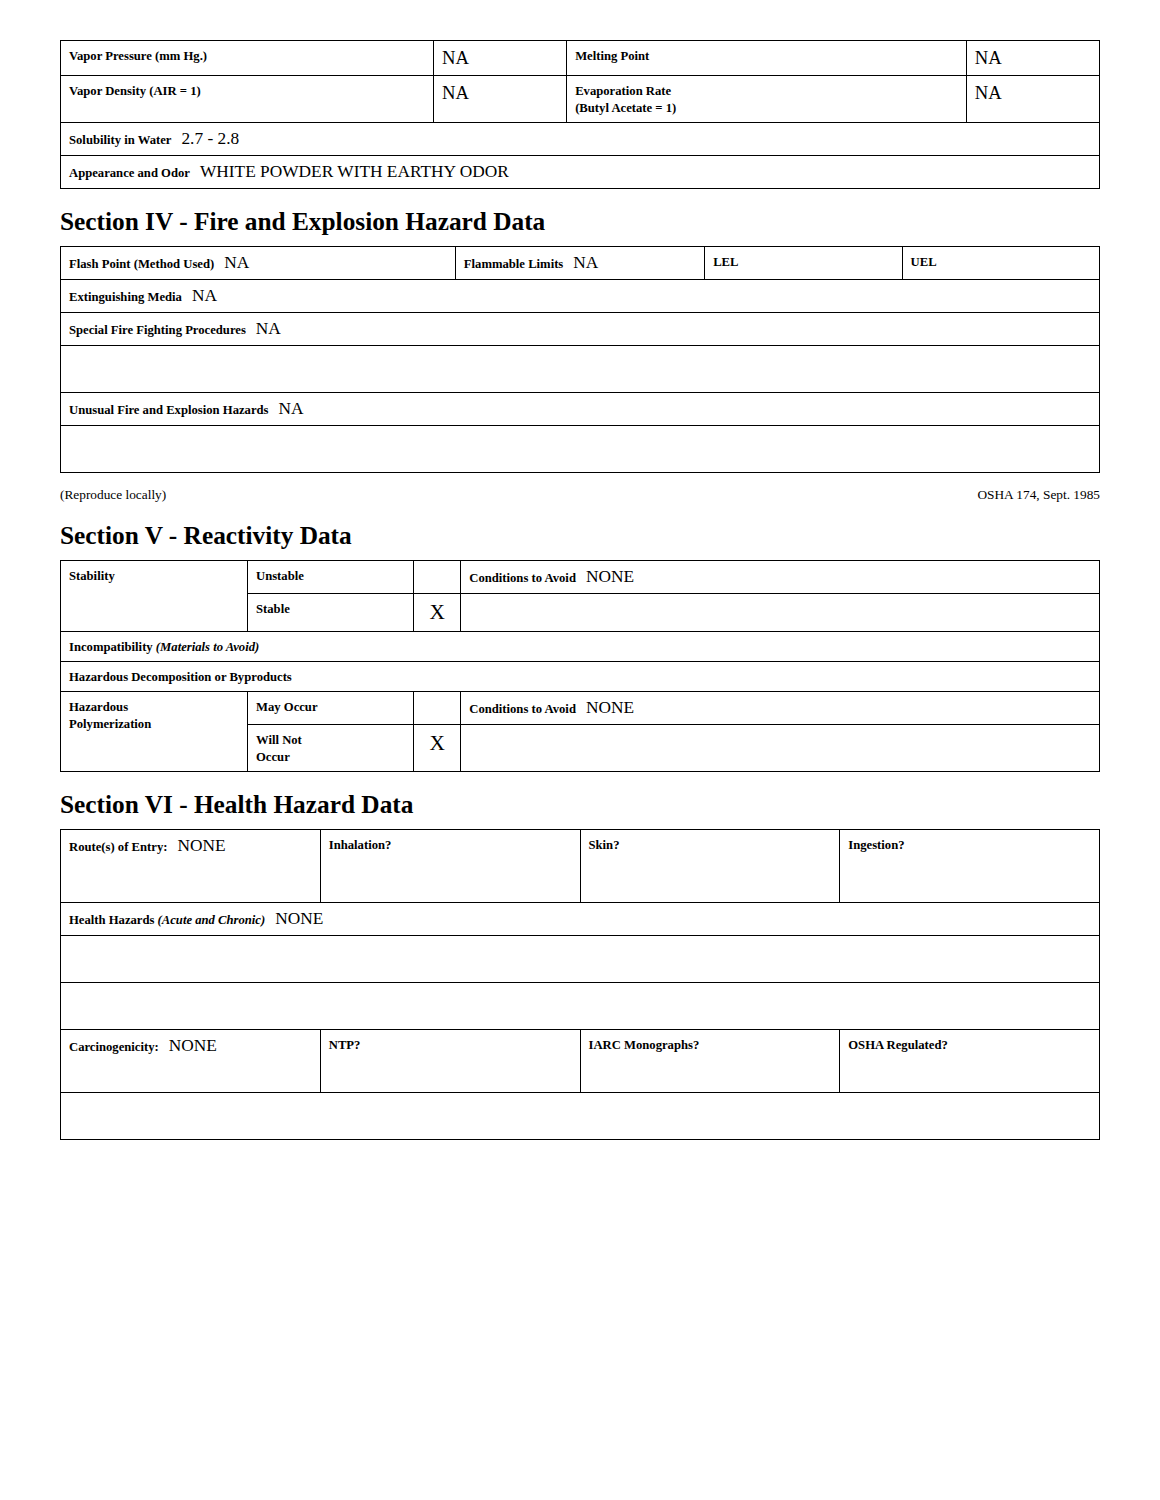| Vapor Pressure (mm Hg.) | NA | Melting Point | NA |
| Vapor Density (AIR = 1) | NA | Evaporation Rate (Butyl Acetate = 1) | NA |
| Solubility in Water 2.7 - 2.8 |
| Appearance and Odor WHITE POWDER WITH EARTHY ODOR |
Section IV - Fire and Explosion Hazard Data
| Flash Point (Method Used) NA | Flammable Limits NA | LEL | UEL |
| Extinguishing Media NA |
| Special Fire Fighting Procedures NA |
| Unusual Fire and Explosion Hazards NA |
(Reproduce locally) OSHA 174, Sept. 1985
Section V - Reactivity Data
| Stability | Unstable | | Conditions to Avoid NONE |
| Stable | X | |
| Incompatibility (Materials to Avoid) |
| Hazardous Decomposition or Byproducts |
| Hazardous Polymerization | May Occur | | Conditions to Avoid NONE |
| Will Not Occur | X | |
Section VI - Health Hazard Data
| Route(s) of Entry: NONE | Inhalation? | Skin? | Ingestion? |
| Health Hazards (Acute and Chronic) NONE |
| Carcinogenicity: NONE | NTP? | IARC Monographs? | OSHA Regulated? |